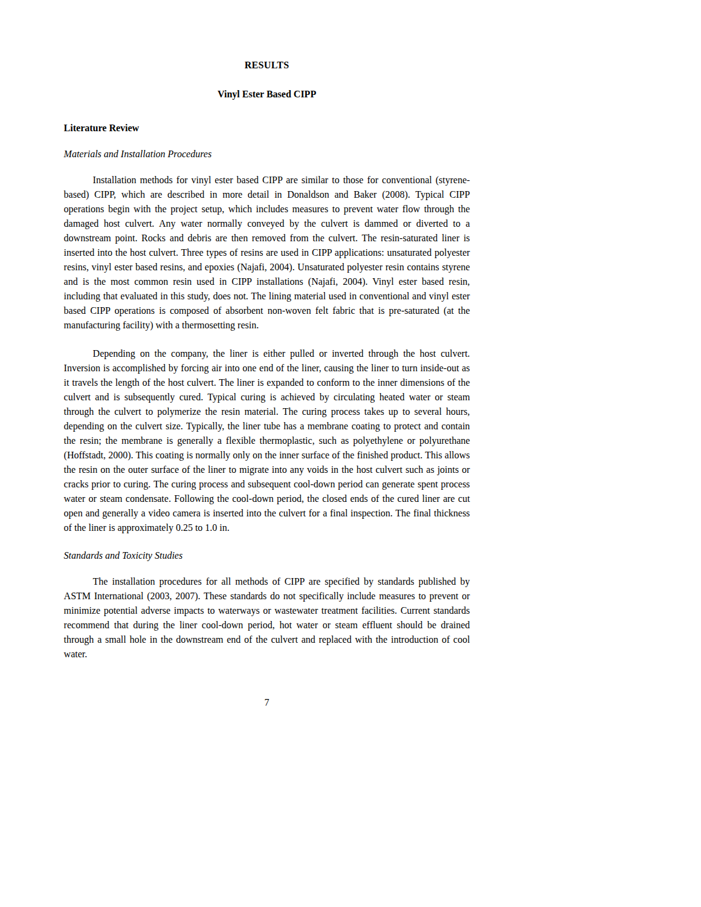RESULTS
Vinyl Ester Based CIPP
Literature Review
Materials and Installation Procedures
Installation methods for vinyl ester based CIPP are similar to those for conventional (styrene-based) CIPP, which are described in more detail in Donaldson and Baker (2008). Typical CIPP operations begin with the project setup, which includes measures to prevent water flow through the damaged host culvert. Any water normally conveyed by the culvert is dammed or diverted to a downstream point. Rocks and debris are then removed from the culvert. The resin-saturated liner is inserted into the host culvert. Three types of resins are used in CIPP applications: unsaturated polyester resins, vinyl ester based resins, and epoxies (Najafi, 2004). Unsaturated polyester resin contains styrene and is the most common resin used in CIPP installations (Najafi, 2004). Vinyl ester based resin, including that evaluated in this study, does not. The lining material used in conventional and vinyl ester based CIPP operations is composed of absorbent non-woven felt fabric that is pre-saturated (at the manufacturing facility) with a thermosetting resin.
Depending on the company, the liner is either pulled or inverted through the host culvert. Inversion is accomplished by forcing air into one end of the liner, causing the liner to turn inside-out as it travels the length of the host culvert. The liner is expanded to conform to the inner dimensions of the culvert and is subsequently cured. Typical curing is achieved by circulating heated water or steam through the culvert to polymerize the resin material. The curing process takes up to several hours, depending on the culvert size. Typically, the liner tube has a membrane coating to protect and contain the resin; the membrane is generally a flexible thermoplastic, such as polyethylene or polyurethane (Hoffstadt, 2000). This coating is normally only on the inner surface of the finished product. This allows the resin on the outer surface of the liner to migrate into any voids in the host culvert such as joints or cracks prior to curing. The curing process and subsequent cool-down period can generate spent process water or steam condensate. Following the cool-down period, the closed ends of the cured liner are cut open and generally a video camera is inserted into the culvert for a final inspection. The final thickness of the liner is approximately 0.25 to 1.0 in.
Standards and Toxicity Studies
The installation procedures for all methods of CIPP are specified by standards published by ASTM International (2003, 2007). These standards do not specifically include measures to prevent or minimize potential adverse impacts to waterways or wastewater treatment facilities. Current standards recommend that during the liner cool-down period, hot water or steam effluent should be drained through a small hole in the downstream end of the culvert and replaced with the introduction of cool water.
7